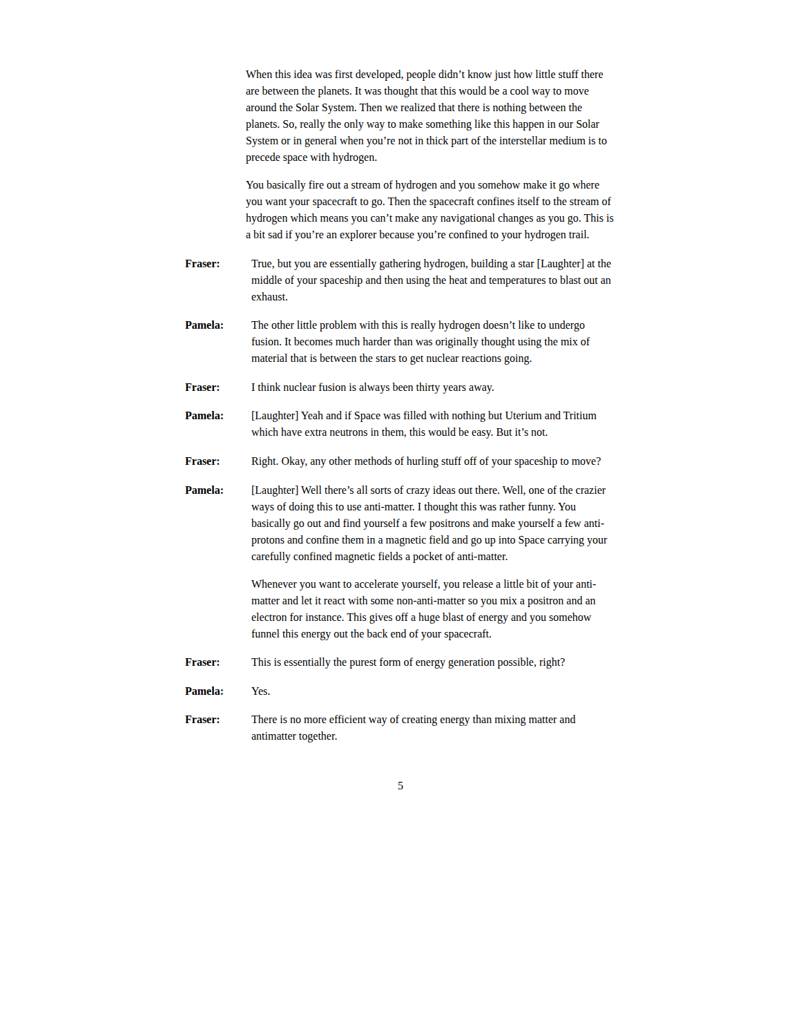When this idea was first developed, people didn’t know just how little stuff there are between the planets. It was thought that this would be a cool way to move around the Solar System. Then we realized that there is nothing between the planets. So, really the only way to make something like this happen in our Solar System or in general when you’re not in thick part of the interstellar medium is to precede space with hydrogen.
You basically fire out a stream of hydrogen and you somehow make it go where you want your spacecraft to go. Then the spacecraft confines itself to the stream of hydrogen which means you can’t make any navigational changes as you go. This is a bit sad if you’re an explorer because you’re confined to your hydrogen trail.
Fraser:
True, but you are essentially gathering hydrogen, building a star [Laughter] at the middle of your spaceship and then using the heat and temperatures to blast out an exhaust.
Pamela:
The other little problem with this is really hydrogen doesn’t like to undergo fusion. It becomes much harder than was originally thought using the mix of material that is between the stars to get nuclear reactions going.
Fraser:
I think nuclear fusion is always been thirty years away.
Pamela:
[Laughter] Yeah and if Space was filled with nothing but Uterium and Tritium which have extra neutrons in them, this would be easy. But it’s not.
Fraser:
Right. Okay, any other methods of hurling stuff off of your spaceship to move?
Pamela:
[Laughter] Well there’s all sorts of crazy ideas out there. Well, one of the crazier ways of doing this to use anti-matter. I thought this was rather funny. You basically go out and find yourself a few positrons and make yourself a few anti-protons and confine them in a magnetic field and go up into Space carrying your carefully confined magnetic fields a pocket of anti-matter.
Whenever you want to accelerate yourself, you release a little bit of your anti-matter and let it react with some non-anti-matter so you mix a positron and an electron for instance. This gives off a huge blast of energy and you somehow funnel this energy out the back end of your spacecraft.
Fraser:
This is essentially the purest form of energy generation possible, right?
Pamela:
Yes.
Fraser:
There is no more efficient way of creating energy than mixing matter and antimatter together.
5